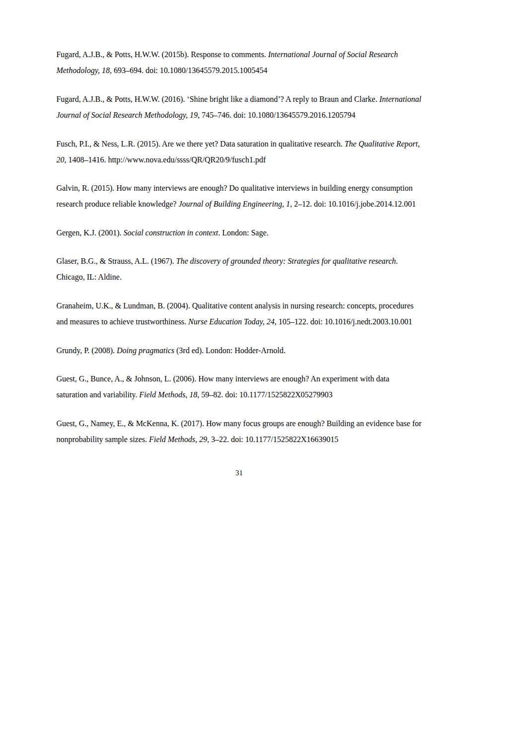Fugard, A.J.B., & Potts, H.W.W. (2015b). Response to comments. International Journal of Social Research Methodology, 18, 693–694. doi: 10.1080/13645579.2015.1005454
Fugard, A.J.B., & Potts, H.W.W. (2016). ‘Shine bright like a diamond’? A reply to Braun and Clarke. International Journal of Social Research Methodology, 19, 745–746. doi: 10.1080/13645579.2016.1205794
Fusch, P.I., & Ness, L.R. (2015). Are we there yet? Data saturation in qualitative research. The Qualitative Report, 20, 1408–1416. http://www.nova.edu/ssss/QR/QR20/9/fusch1.pdf
Galvin, R. (2015). How many interviews are enough? Do qualitative interviews in building energy consumption research produce reliable knowledge? Journal of Building Engineering, 1, 2–12. doi: 10.1016/j.jobe.2014.12.001
Gergen, K.J. (2001). Social construction in context. London: Sage.
Glaser, B.G., & Strauss, A.L. (1967). The discovery of grounded theory: Strategies for qualitative research. Chicago, IL: Aldine.
Granaheim, U.K., & Lundman, B. (2004). Qualitative content analysis in nursing research: concepts, procedures and measures to achieve trustworthiness. Nurse Education Today, 24, 105–122. doi: 10.1016/j.nedt.2003.10.001
Grundy, P. (2008). Doing pragmatics (3rd ed). London: Hodder-Arnold.
Guest, G., Bunce, A., & Johnson, L. (2006). How many interviews are enough? An experiment with data saturation and variability. Field Methods, 18, 59–82. doi: 10.1177/1525822X05279903
Guest, G., Namey, E., & McKenna, K. (2017). How many focus groups are enough? Building an evidence base for nonprobability sample sizes. Field Methods, 29, 3–22. doi: 10.1177/1525822X16639015
31